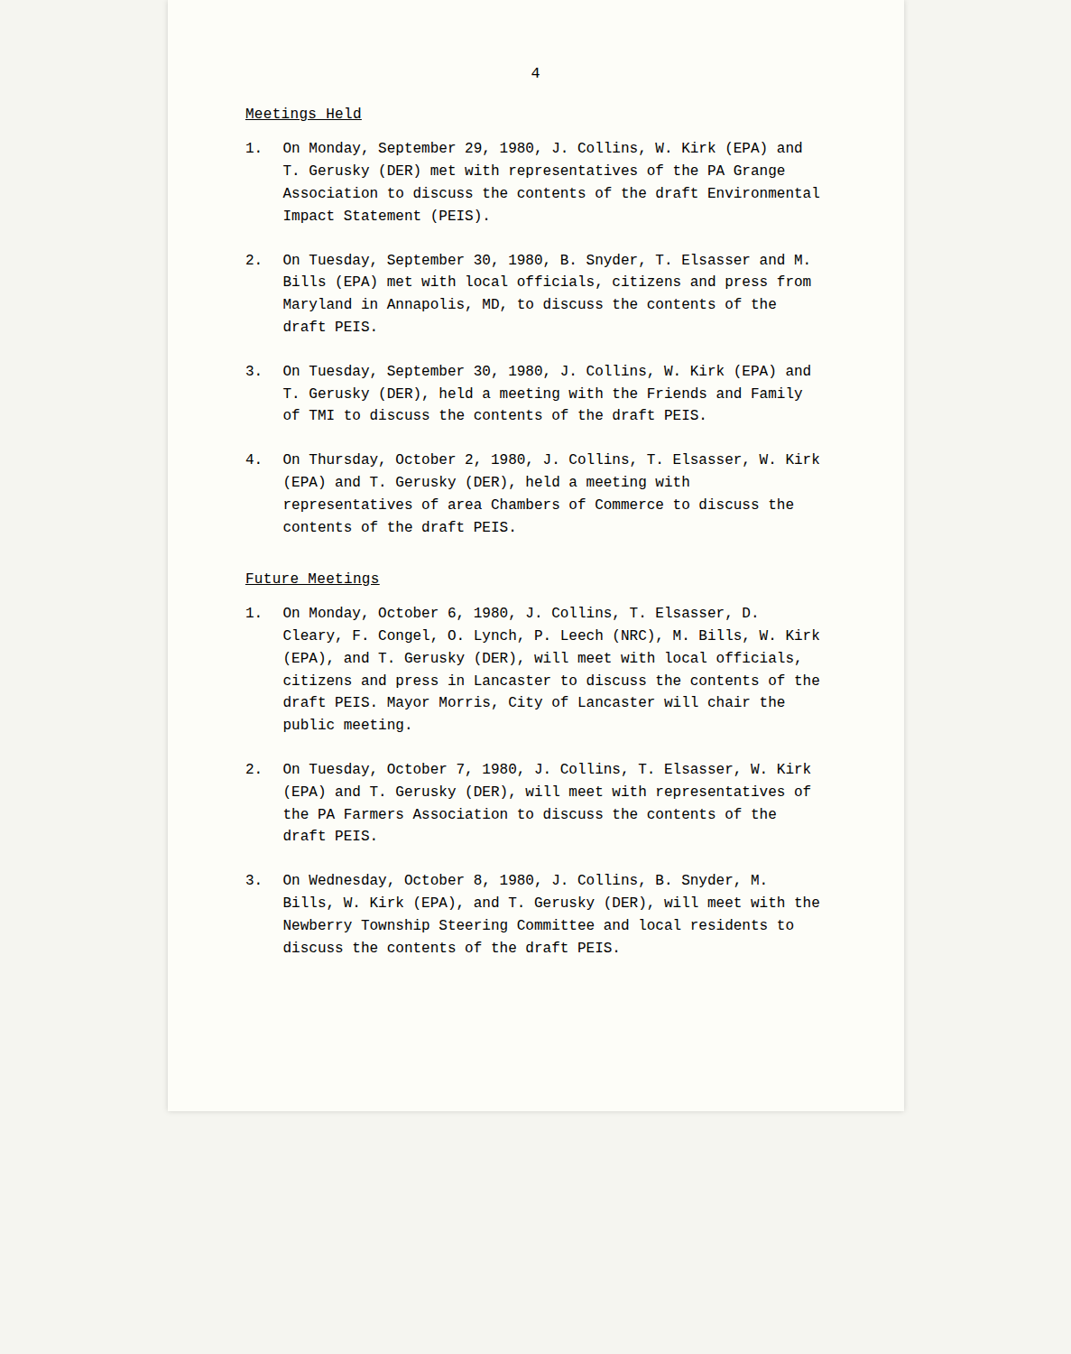4
Meetings Held
1. On Monday, September 29, 1980, J. Collins, W. Kirk (EPA) and T. Gerusky (DER) met with representatives of the PA Grange Association to discuss the contents of the draft Environmental Impact Statement (PEIS).
2. On Tuesday, September 30, 1980, B. Snyder, T. Elsasser and M. Bills (EPA) met with local officials, citizens and press from Maryland in Annapolis, MD, to discuss the contents of the draft PEIS.
3. On Tuesday, September 30, 1980, J. Collins, W. Kirk (EPA) and T. Gerusky (DER), held a meeting with the Friends and Family of TMI to discuss the contents of the draft PEIS.
4. On Thursday, October 2, 1980, J. Collins, T. Elsasser, W. Kirk (EPA) and T. Gerusky (DER), held a meeting with representatives of area Chambers of Commerce to discuss the contents of the draft PEIS.
Future Meetings
1. On Monday, October 6, 1980, J. Collins, T. Elsasser, D. Cleary, F. Congel, O. Lynch, P. Leech (NRC), M. Bills, W. Kirk (EPA), and T. Gerusky (DER), will meet with local officials, citizens and press in Lancaster to discuss the contents of the draft PEIS. Mayor Morris, City of Lancaster will chair the public meeting.
2. On Tuesday, October 7, 1980, J. Collins, T. Elsasser, W. Kirk (EPA) and T. Gerusky (DER), will meet with representatives of the PA Farmers Association to discuss the contents of the draft PEIS.
3. On Wednesday, October 8, 1980, J. Collins, B. Snyder, M. Bills, W. Kirk (EPA), and T. Gerusky (DER), will meet with the Newberry Township Steering Committee and local residents to discuss the contents of the draft PEIS.